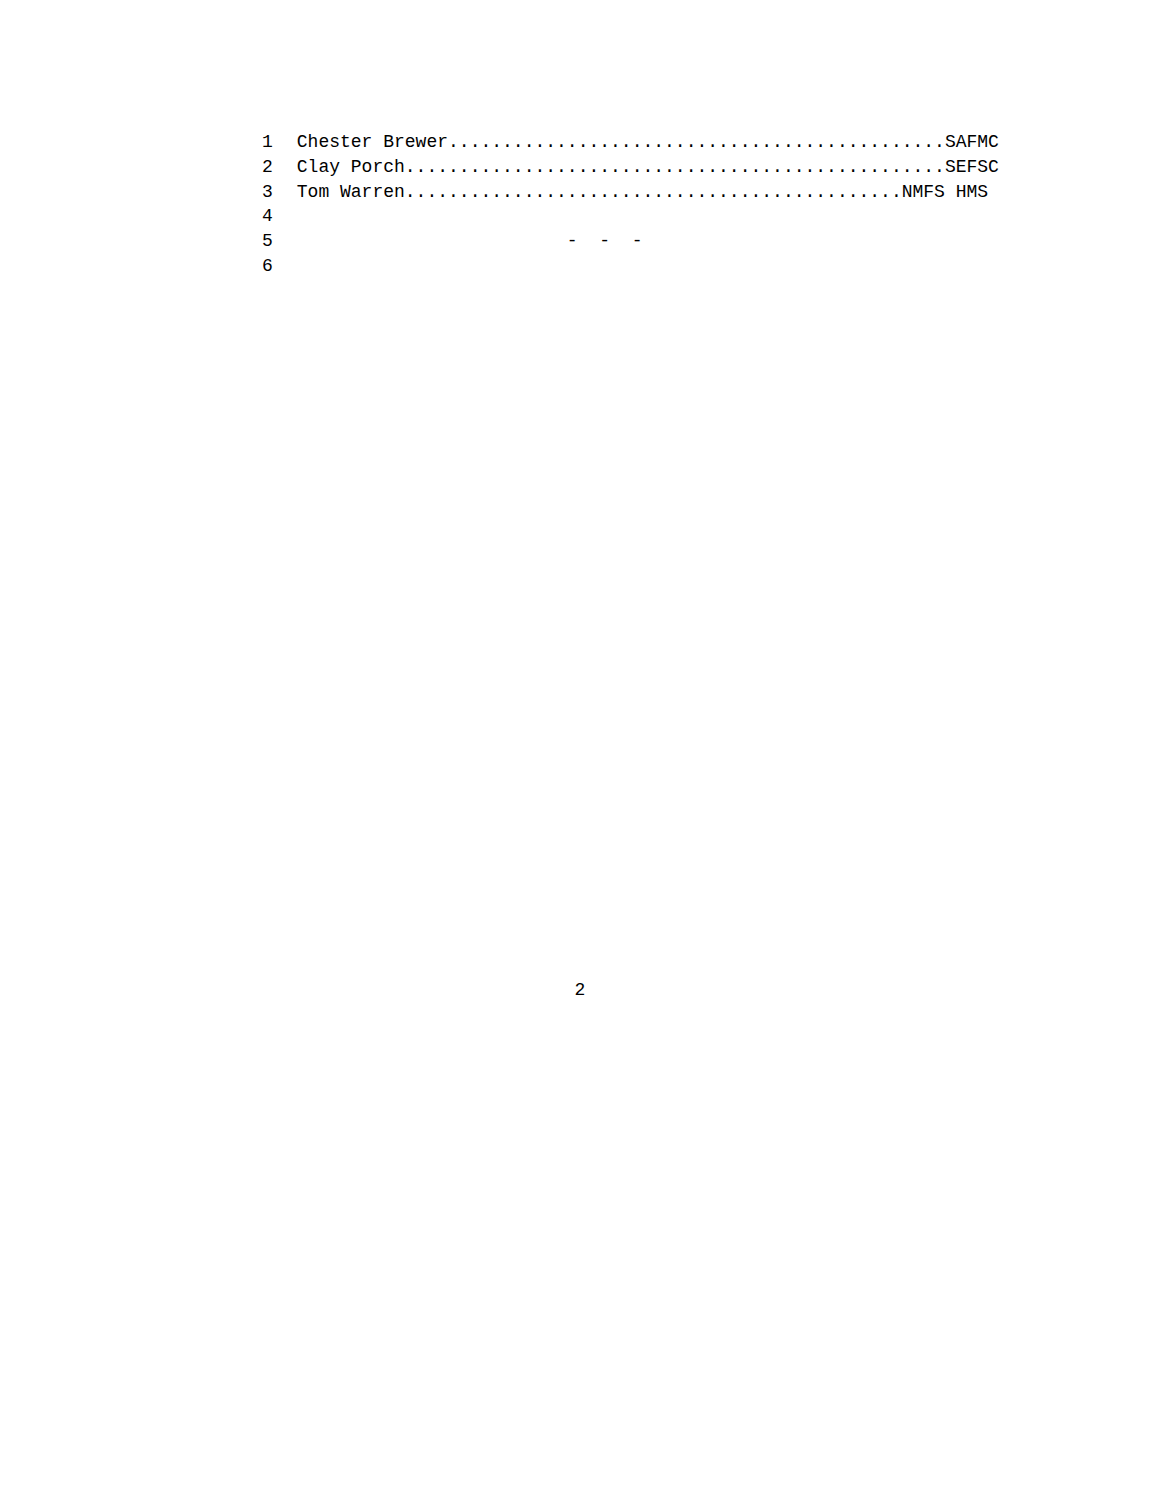Chester Brewer..............................................SAFMC
Clay Porch..................................................SEFSC
Tom Warren..............................................NMFS HMS
- - -
2